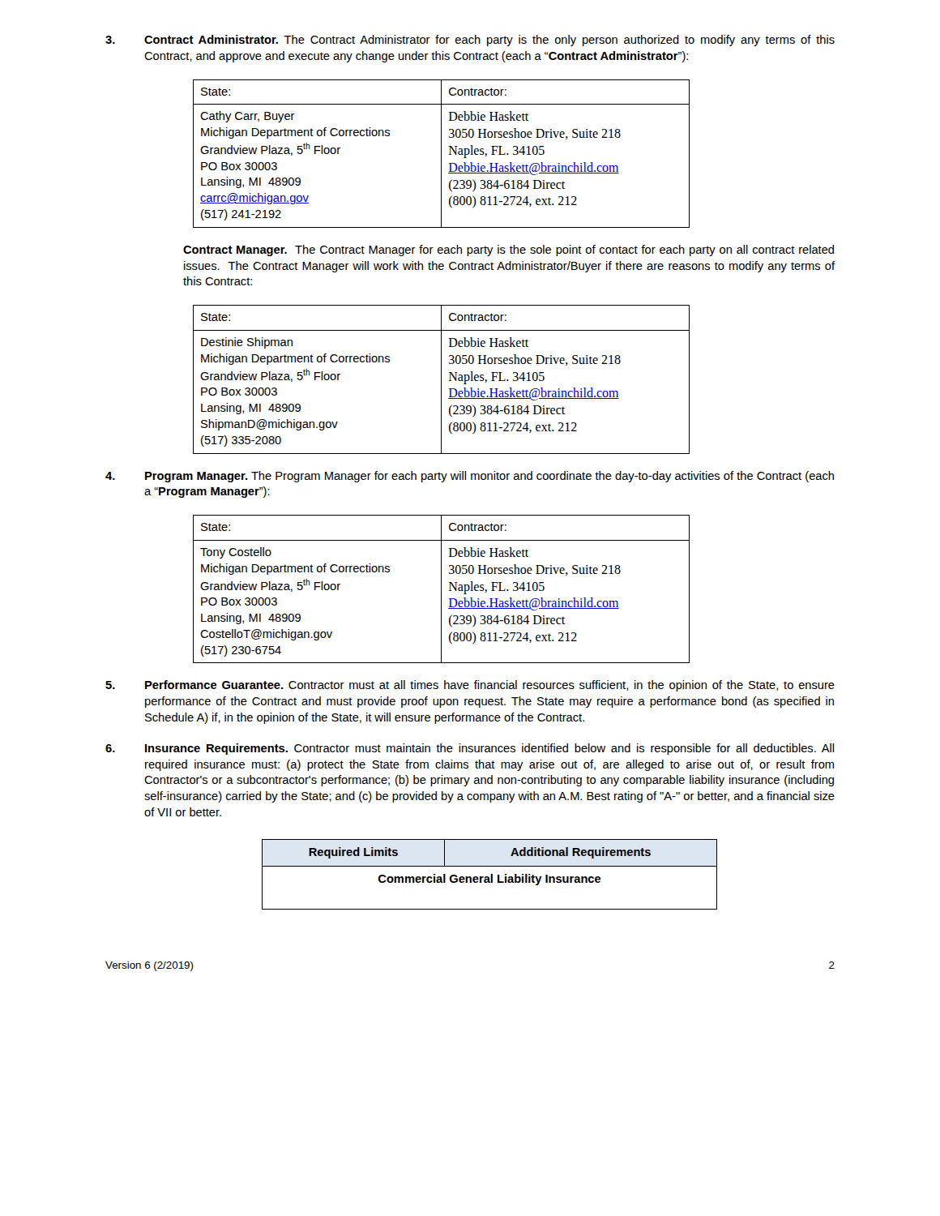3. Contract Administrator. The Contract Administrator for each party is the only person authorized to modify any terms of this Contract, and approve and execute any change under this Contract (each a “Contract Administrator”):
| State: | Contractor: |
| Cathy Carr, Buyer Michigan Department of Corrections Grandview Plaza, 5 th Floor PO Box 30003 Lansing, MI 48909 carrc@michigan.gov (517) 241-2192 | Debbie Haskett 3050 Horseshoe Drive, Suite 218 Naples, FL. 34105 Debbie.Haskett@brainchild.com (239) 384-6184 Direct (800) 811-2724, ext. 212 |
Contract Manager. The Contract Manager for each party is the sole point of contact for each party on all contract related issues. The Contract Manager will work with the Contract Administrator/Buyer if there are reasons to modify any terms of this Contract:
| State: | Contractor: |
| Destinie Shipman Michigan Department of Corrections Grandview Plaza, 5 th Floor PO Box 30003 Lansing, MI 48909 ShipmanD@michigan.gov (517) 335-2080 | Debbie Haskett 3050 Horseshoe Drive, Suite 218 Naples, FL. 34105 Debbie.Haskett@brainchild.com (239) 384-6184 Direct (800) 811-2724, ext. 212 |
4. Program Manager. The Program Manager for each party will monitor and coordinate the day-to-day activities of the Contract (each a “Program Manager”):
| State: | Contractor: |
| Tony Costello Michigan Department of Corrections Grandview Plaza, 5 th Floor PO Box 30003 Lansing, MI 48909 CostelloT@michigan.gov (517) 230-6754 | Debbie Haskett 3050 Horseshoe Drive, Suite 218 Naples, FL. 34105 Debbie.Haskett@brainchild.com (239) 384-6184 Direct (800) 811-2724, ext. 212 |
5. Performance Guarantee. Contractor must at all times have financial resources sufficient, in the opinion of the State, to ensure performance of the Contract and must provide proof upon request. The State may require a performance bond (as specified in Schedule A) if, in the opinion of the State, it will ensure performance of the Contract.
6. Insurance Requirements. Contractor must maintain the insurances identified below and is responsible for all deductibles. All required insurance must: (a) protect the State from claims that may arise out of, are alleged to arise out of, or result from Contractor's or a subcontractor's performance; (b) be primary and non-contributing to any comparable liability insurance (including self-insurance) carried by the State; and (c) be provided by a company with an A.M. Best rating of "A-" or better, and a financial size of VII or better.
| Required Limits | Additional Requirements |
| --- | --- |
| Commercial General Liability Insurance |
Version 6 (2/2019) 2